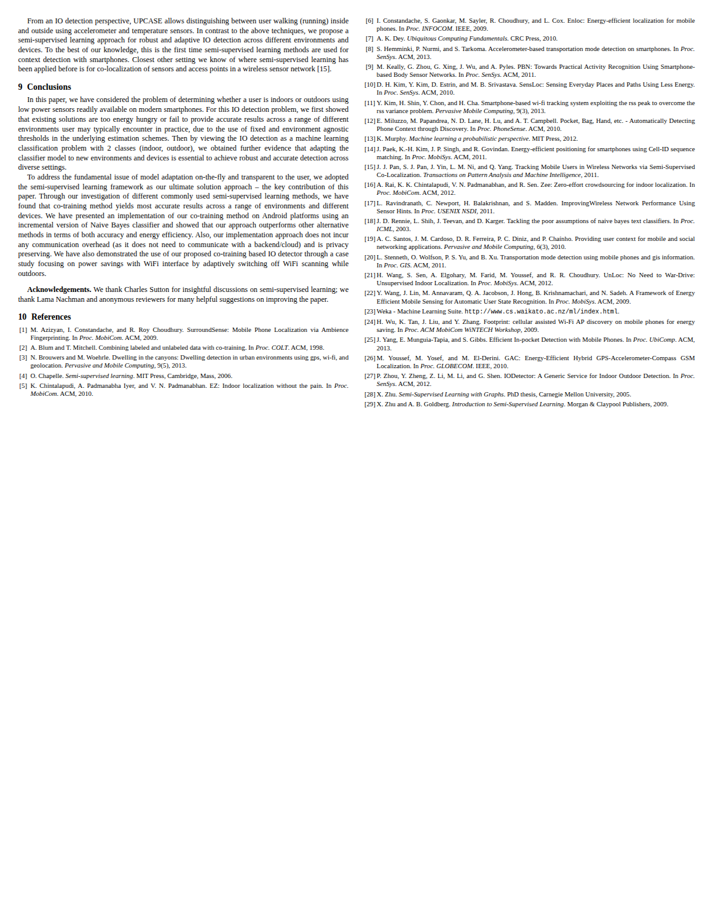From an IO detection perspective, UPCASE allows distinguishing between user walking (running) inside and outside using accelerometer and temperature sensors. In contrast to the above techniques, we propose a semi-supervised learning approach for robust and adaptive IO detection across different environments and devices. To the best of our knowledge, this is the first time semi-supervised learning methods are used for context detection with smartphones. Closest other setting we know of where semi-supervised learning has been applied before is for co-localization of sensors and access points in a wireless sensor network [15].
9 Conclusions
In this paper, we have considered the problem of determining whether a user is indoors or outdoors using low power sensors readily available on modern smartphones. For this IO detection problem, we first showed that existing solutions are too energy hungry or fail to provide accurate results across a range of different environments user may typically encounter in practice, due to the use of fixed and environment agnostic thresholds in the underlying estimation schemes. Then by viewing the IO detection as a machine learning classification problem with 2 classes (indoor, outdoor), we obtained further evidence that adapting the classifier model to new environments and devices is essential to achieve robust and accurate detection across diverse settings.
To address the fundamental issue of model adaptation on-the-fly and transparent to the user, we adopted the semi-supervised learning framework as our ultimate solution approach – the key contribution of this paper. Through our investigation of different commonly used semi-supervised learning methods, we have found that co-training method yields most accurate results across a range of environments and different devices. We have presented an implementation of our co-training method on Android platforms using an incremental version of Naive Bayes classifier and showed that our approach outperforms other alternative methods in terms of both accuracy and energy efficiency. Also, our implementation approach does not incur any communication overhead (as it does not need to communicate with a backend/cloud) and is privacy preserving. We have also demonstrated the use of our proposed co-training based IO detector through a case study focusing on power savings with WiFi interface by adaptively switching off WiFi scanning while outdoors.
Acknowledgements. We thank Charles Sutton for insightful discussions on semi-supervised learning; we thank Lama Nachman and anonymous reviewers for many helpful suggestions on improving the paper.
10 References
[1] M. Azizyan, I. Constandache, and R. Roy Choudhury. SurroundSense: Mobile Phone Localization via Ambience Fingerprinting. In Proc. MobiCom. ACM, 2009.
[2] A. Blum and T. Mitchell. Combining labeled and unlabeled data with co-training. In Proc. COLT. ACM, 1998.
[3] N. Brouwers and M. Woehrle. Dwelling in the canyons: Dwelling detection in urban environments using gps, wi-fi, and geolocation. Pervasive and Mobile Computing, 9(5), 2013.
[4] O. Chapelle. Semi-supervised learning. MIT Press, Cambridge, Mass, 2006.
[5] K. Chintalapudi, A. Padmanabha Iyer, and V. N. Padmanabhan. EZ: Indoor localization without the pain. In Proc. MobiCom. ACM, 2010.
[6] I. Constandache, S. Gaonkar, M. Sayler, R. Choudhury, and L. Cox. Enloc: Energy-efficient localization for mobile phones. In Proc. INFOCOM. IEEE, 2009.
[7] A. K. Dey. Ubiquitous Computing Fundamentals. CRC Press, 2010.
[8] S. Hemminki, P. Nurmi, and S. Tarkoma. Accelerometer-based transportation mode detection on smartphones. In Proc. SenSys. ACM, 2013.
[9] M. Keally, G. Zhou, G. Xing, J. Wu, and A. Pyles. PBN: Towards Practical Activity Recognition Using Smartphone-based Body Sensor Networks. In Proc. SenSys. ACM, 2011.
[10] D. H. Kim, Y. Kim, D. Estrin, and M. B. Srivastava. SensLoc: Sensing Everyday Places and Paths Using Less Energy. In Proc. SenSys. ACM, 2010.
[11] Y. Kim, H. Shin, Y. Chon, and H. Cha. Smartphone-based wi-fi tracking system exploiting the rss peak to overcome the rss variance problem. Pervasive Mobile Computing, 9(3), 2013.
[12] E. Miluzzo, M. Papandrea, N. D. Lane, H. Lu, and A. T. Campbell. Pocket, Bag, Hand, etc. - Automatically Detecting Phone Context through Discovery. In Proc. PhoneSense. ACM, 2010.
[13] K. Murphy. Machine learning a probabilistic perspective. MIT Press, 2012.
[14] J. Paek, K.-H. Kim, J. P. Singh, and R. Govindan. Energy-efficient positioning for smartphones using Cell-ID sequence matching. In Proc. MobiSys. ACM, 2011.
[15] J. J. Pan, S. J. Pan, J. Yin, L. M. Ni, and Q. Yang. Tracking Mobile Users in Wireless Networks via Semi-Supervised Co-Localization. Transactions on Pattern Analysis and Machine Intelligence, 2011.
[16] A. Rai, K. K. Chintalapudi, V. N. Padmanabhan, and R. Sen. Zee: Zero-effort crowdsourcing for indoor localization. In Proc. MobiCom. ACM, 2012.
[17] L. Ravindranath, C. Newport, H. Balakrishnan, and S. Madden. ImprovingWireless Network Performance Using Sensor Hints. In Proc. USENIX NSDI, 2011.
[18] J. D. Rennie, L. Shih, J. Teevan, and D. Karger. Tackling the poor assumptions of naive bayes text classifiers. In Proc. ICML, 2003.
[19] A. C. Santos, J. M. Cardoso, D. R. Ferreira, P. C. Diniz, and P. Chaínho. Providing user context for mobile and social networking applications. Pervasive and Mobile Computing, 6(3), 2010.
[20] L. Stenneth, O. Wolfson, P. S. Yu, and B. Xu. Transportation mode detection using mobile phones and gis information. In Proc. GIS. ACM, 2011.
[21] H. Wang, S. Sen, A. Elgohary, M. Farid, M. Youssef, and R. R. Choudhury. UnLoc: No Need to War-Drive: Unsupervised Indoor Localization. In Proc. MobiSys. ACM, 2012.
[22] Y. Wang, J. Lin, M. Annavaram, Q. A. Jacobson, J. Hong, B. Krishnamachari, and N. Sadeh. A Framework of Energy Efficient Mobile Sensing for Automatic User State Recognition. In Proc. MobiSys. ACM, 2009.
[23] Weka - Machine Learning Suite. http://www.cs.waikato.ac.nz/ml/index.html.
[24] H. Wu, K. Tan, J. Liu, and Y. Zhang. Footprint: cellular assisted Wi-Fi AP discovery on mobile phones for energy saving. In Proc. ACM MobiCom WiNTECH Workshop, 2009.
[25] J. Yang, E. Munguia-Tapia, and S. Gibbs. Efficient In-pocket Detection with Mobile Phones. In Proc. UbiComp. ACM, 2013.
[26] M. Youssef, M. Yosef, and M. El-Derini. GAC: Energy-Efficient Hybrid GPS-Accelerometer-Compass GSM Localization. In Proc. GLOBECOM. IEEE, 2010.
[27] P. Zhou, Y. Zheng, Z. Li, M. Li, and G. Shen. IODetector: A Generic Service for Indoor Outdoor Detection. In Proc. SenSys. ACM, 2012.
[28] X. Zhu. Semi-Supervised Learning with Graphs. PhD thesis, Carnegie Mellon University, 2005.
[29] X. Zhu and A. B. Goldberg. Introduction to Semi-Supervised Learning. Morgan & Claypool Publishers, 2009.